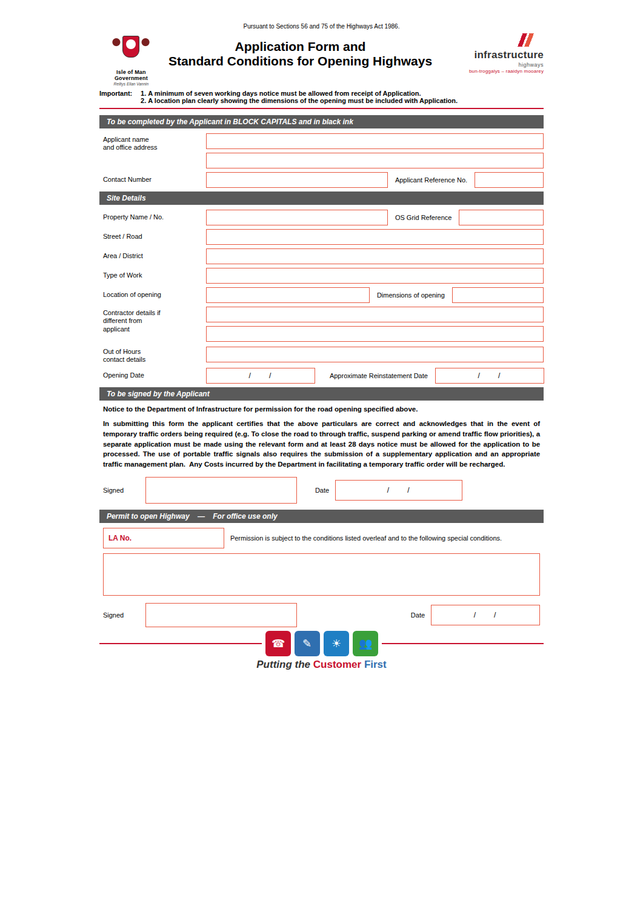Pursuant to Sections 56 and 75 of the Highways Act 1986.
Isle of Man
Government
Reiltys Ellan Vannin
Application Form and
Standard Conditions for Opening Highways
infrastructure
highways
bun-troggalys – raaidyn mooarey
Important:
A minimum of seven working days notice must be allowed from receipt of Application.
A location plan clearly showing the dimensions of the opening must be included with Application.
To be completed by the Applicant in BLOCK CAPITALS and in black ink
Applicant name
and office address
Contact Number
Applicant Reference No.
Site Details
Property Name / No.
OS Grid Reference
Street / Road
Area / District
Type of Work
Location of opening
Dimensions of opening
Contractor details if
different from
applicant
Out of Hours
contact details
Opening Date
//
Approximate Reinstatement Date
//
To be signed by the Applicant
Notice to the Department of Infrastructure for permission for the road opening specified above.
In submitting this form the applicant certifies that the above particulars are correct and acknowledges that in the event of temporary traffic orders being required (e.g. To close the road to through traffic, suspend parking or amend traffic flow priorities), a separate application must be made using the relevant form and at least 28 days notice must be allowed for the application to be processed. The use of portable traffic signals also requires the submission of a supplementary application and an appropriate traffic management plan. Any Costs incurred by the Department in facilitating a temporary traffic order will be recharged.
Signed
Date
//
Permit to open Highway — For office use only
LA No.
Permission is subject to the conditions listed overleaf and to the following special conditions.
Signed
Date
//
☎
✎
☀
👥
Putting the Customer First